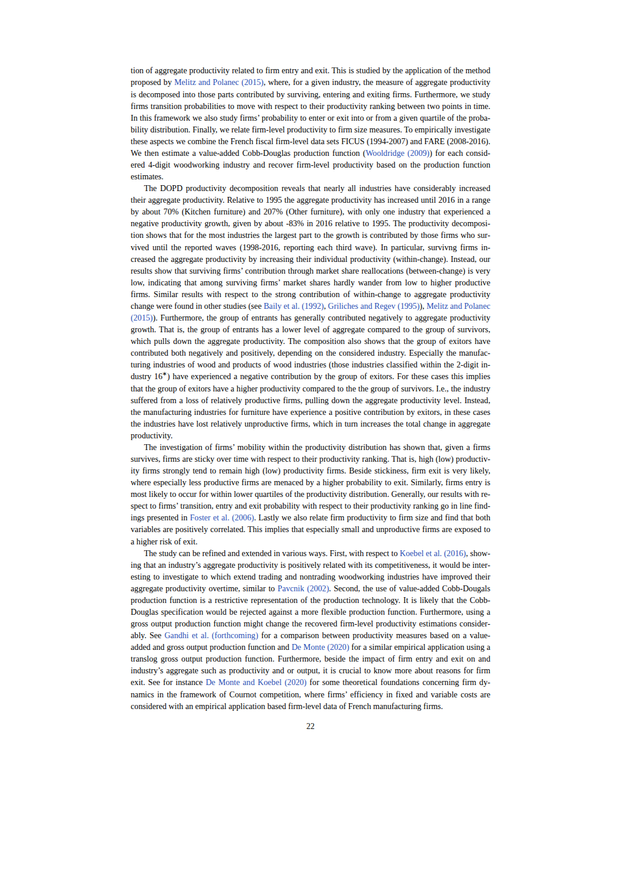tion of aggregate productivity related to firm entry and exit. This is studied by the application of the method proposed by Melitz and Polanec (2015), where, for a given industry, the measure of aggregate productivity is decomposed into those parts contributed by surviving, entering and exiting firms. Furthermore, we study firms transition probabilities to move with respect to their productivity ranking between two points in time. In this framework we also study firms’ probability to enter or exit into or from a given quartile of the probability distribution. Finally, we relate firm-level productivity to firm size measures. To empirically investigate these aspects we combine the French fiscal firm-level data sets FICUS (1994-2007) and FARE (2008-2016). We then estimate a value-added Cobb-Douglas production function (Wooldridge (2009)) for each considered 4-digit woodworking industry and recover firm-level productivity based on the production function estimates.
The DOPD productivity decomposition reveals that nearly all industries have considerably increased their aggregate productivity. Relative to 1995 the aggregate productivity has increased until 2016 in a range by about 70% (Kitchen furniture) and 207% (Other furniture), with only one industry that experienced a negative productivity growth, given by about -83% in 2016 relative to 1995. The productivity decomposition shows that for the most industries the largest part to the growth is contributed by those firms who survived until the reported waves (1998-2016, reporting each third wave). In particular, survivng firms increased the aggregate productivity by increasing their individual productivity (within-change). Instead, our results show that surviving firms’ contribution through market share reallocations (between-change) is very low, indicating that among surviving firms’ market shares hardly wander from low to higher productive firms. Similar results with respect to the strong contribution of within-change to aggregate productivity change were found in other studies (see Baily et al. (1992), Griliches and Regev (1995)), Melitz and Polanec (2015)). Furthermore, the group of entrants has generally contributed negatively to aggregate productivity growth. That is, the group of entrants has a lower level of aggregate compared to the group of survivors, which pulls down the aggregate productivity. The composition also shows that the group of exitors have contributed both negatively and positively, depending on the considered industry. Especially the manufacturing industries of wood and products of wood industries (those industries classified within the 2-digit industry 16∗) have experienced a negative contribution by the group of exitors. For these cases this implies that the group of exitors have a higher productivity compared to the the group of survivors. I.e., the industry suffered from a loss of relatively productive firms, pulling down the aggregate productivity level. Instead, the manufacturing industries for furniture have experience a positive contribution by exitors, in these cases the industries have lost relatively unproductive firms, which in turn increases the total change in aggregate productivity.
The investigation of firms’ mobility within the productivity distribution has shown that, given a firms survives, firms are sticky over time with respect to their productivity ranking. That is, high (low) productivity firms strongly tend to remain high (low) productivity firms. Beside stickiness, firm exit is very likely, where especially less productive firms are menaced by a higher probability to exit. Similarly, firms entry is most likely to occur for within lower quartiles of the productivity distribution. Generally, our results with respect to firms’ transition, entry and exit probability with respect to their productivity ranking go in line findings presented in Foster et al. (2006). Lastly we also relate firm productivity to firm size and find that both variables are positively correlated. This implies that especially small and unproductive firms are exposed to a higher risk of exit.
The study can be refined and extended in various ways. First, with respect to Koebel et al. (2016), showing that an industry’s aggregate productivity is positively related with its competitiveness, it would be interesting to investigate to which extend trading and nontrading woodworking industries have improved their aggregate productivity overtime, similar to Pavcnik (2002). Second, the use of value-added Cobb-Dougals production function is a restrictive representation of the production technology. It is likely that the Cobb-Douglas specification would be rejected against a more flexible production function. Furthermore, using a gross output production function might change the recovered firm-level productivity estimations considerably. See Gandhi et al. (forthcoming) for a comparison between productivity measures based on a value-added and gross output production function and De Monte (2020) for a similar empirical application using a translog gross output production function. Furthermore, beside the impact of firm entry and exit on and industry’s aggregate such as productivity and or output, it is crucial to know more about reasons for firm exit. See for instance De Monte and Koebel (2020) for some theoretical foundations concerning firm dynamics in the framework of Cournot competition, where firms’ efficiency in fixed and variable costs are considered with an empirical application based firm-level data of French manufacturing firms.
22